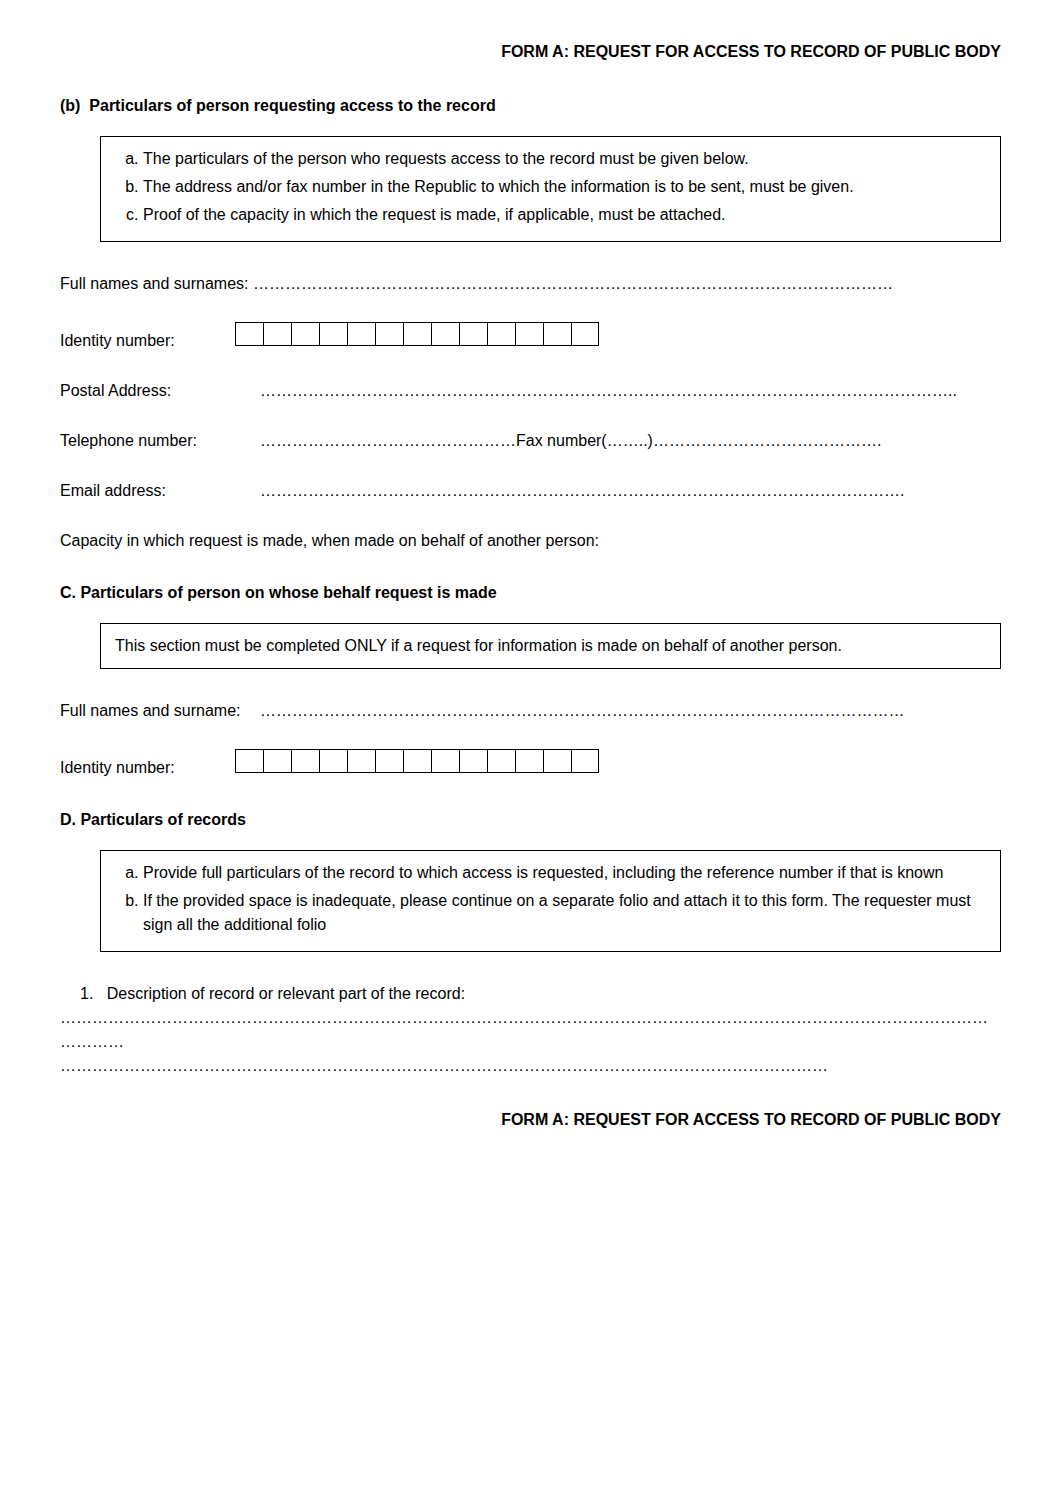FORM A: REQUEST FOR ACCESS TO RECORD OF PUBLIC BODY
(b) Particulars of person requesting access to the record
The particulars of the person who requests access to the record must be given below.
The address and/or fax number in the Republic to which the information is to be sent, must be given.
Proof of the capacity in which the request is made, if applicable, must be attached.
Full names and surnames: …………………………………………………………………………………………………………
Identity number:
Postal Address: …………………………………………………………………………………………………………………..
Telephone number: …………………………………………Fax number(……..)…………………………………….
Email address: ………………………………………………………………………………………………………….
Capacity in which request is made, when made on behalf of another person:
C. Particulars of person on whose behalf request is made
This section must be completed ONLY if a request for information is made on behalf of another person.
Full names and surname: ………………………………………………………………………………………….………………
Identity number:
D. Particulars of records
Provide full particulars of the record to which access is requested, including the reference number if that is known
If the provided space is inadequate, please continue on a separate folio and attach it to this form. The requester must sign all the additional folio
1. Description of record or relevant part of the record:
……………………………………………………………………………………………………………………………………………………………………
………………………………………………………………………………………………………………………………
FORM A: REQUEST FOR ACCESS TO RECORD OF PUBLIC BODY